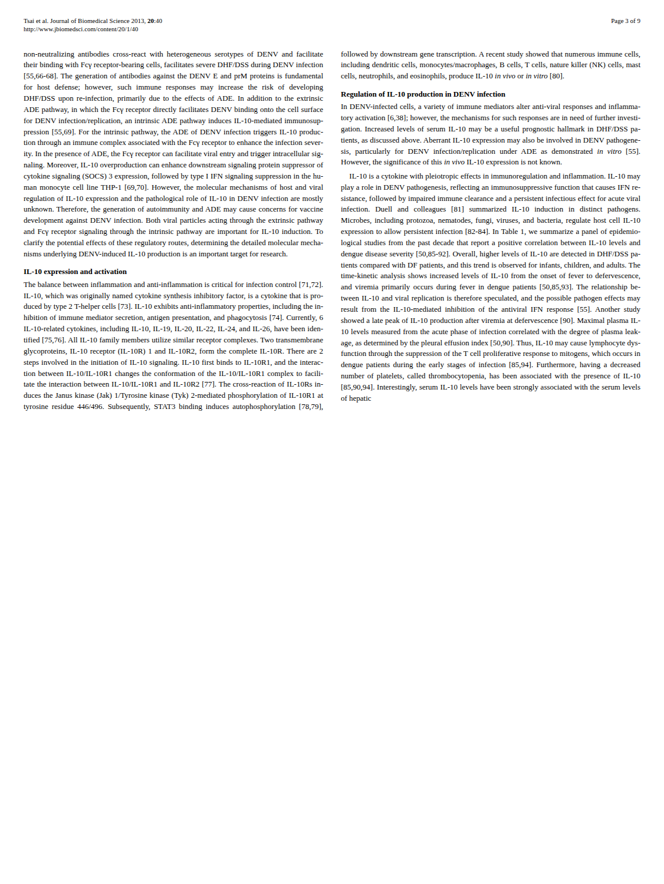Tsai et al. Journal of Biomedical Science 2013, 20:40
http://www.jbiomedsci.com/content/20/1/40
Page 3 of 9
non-neutralizing antibodies cross-react with heterogeneous serotypes of DENV and facilitate their binding with Fcγ receptor-bearing cells, facilitates severe DHF/DSS during DENV infection [55,66-68]. The generation of antibodies against the DENV E and prM proteins is fundamental for host defense; however, such immune responses may increase the risk of developing DHF/DSS upon re-infection, primarily due to the effects of ADE. In addition to the extrinsic ADE pathway, in which the Fcγ receptor directly facilitates DENV binding onto the cell surface for DENV infection/replication, an intrinsic ADE pathway induces IL-10-mediated immunosuppression [55,69]. For the intrinsic pathway, the ADE of DENV infection triggers IL-10 production through an immune complex associated with the Fcγ receptor to enhance the infection severity. In the presence of ADE, the Fcγ receptor can facilitate viral entry and trigger intracellular signaling. Moreover, IL-10 overproduction can enhance downstream signaling protein suppressor of cytokine signaling (SOCS) 3 expression, followed by type I IFN signaling suppression in the human monocyte cell line THP-1 [69,70]. However, the molecular mechanisms of host and viral regulation of IL-10 expression and the pathological role of IL-10 in DENV infection are mostly unknown. Therefore, the generation of autoimmunity and ADE may cause concerns for vaccine development against DENV infection. Both viral particles acting through the extrinsic pathway and Fcγ receptor signaling through the intrinsic pathway are important for IL-10 induction. To clarify the potential effects of these regulatory routes, determining the detailed molecular mechanisms underlying DENV-induced IL-10 production is an important target for research.
IL-10 expression and activation
The balance between inflammation and anti-inflammation is critical for infection control [71,72]. IL-10, which was originally named cytokine synthesis inhibitory factor, is a cytokine that is produced by type 2 T-helper cells [73]. IL-10 exhibits anti-inflammatory properties, including the inhibition of immune mediator secretion, antigen presentation, and phagocytosis [74]. Currently, 6 IL-10-related cytokines, including IL-10, IL-19, IL-20, IL-22, IL-24, and IL-26, have been identified [75,76]. All IL-10 family members utilize similar receptor complexes. Two transmembrane glycoproteins, IL-10 receptor (IL-10R) 1 and IL-10R2, form the complete IL-10R. There are 2 steps involved in the initiation of IL-10 signaling. IL-10 first binds to IL-10R1, and the interaction between IL-10/IL-10R1 changes the conformation of the IL-10/IL-10R1 complex to facilitate the interaction between IL-10/IL-10R1 and IL-10R2 [77]. The cross-reaction of IL-10Rs induces the Janus kinase (Jak) 1/Tyrosine kinase (Tyk) 2-mediated phosphorylation of IL-10R1 at tyrosine residue 446/496. Subsequently, STAT3 binding induces autophosphorylation [78,79], followed by downstream gene transcription. A recent study showed that numerous immune cells, including dendritic cells, monocytes/macrophages, B cells, T cells, nature killer (NK) cells, mast cells, neutrophils, and eosinophils, produce IL-10 in vivo or in vitro [80].
Regulation of IL-10 production in DENV infection
In DENV-infected cells, a variety of immune mediators alter anti-viral responses and inflammatory activation [6,38]; however, the mechanisms for such responses are in need of further investigation. Increased levels of serum IL-10 may be a useful prognostic hallmark in DHF/DSS patients, as discussed above. Aberrant IL-10 expression may also be involved in DENV pathogenesis, particularly for DENV infection/replication under ADE as demonstrated in vitro [55]. However, the significance of this in vivo IL-10 expression is not known.
IL-10 is a cytokine with pleiotropic effects in immunoregulation and inflammation. IL-10 may play a role in DENV pathogenesis, reflecting an immunosuppressive function that causes IFN resistance, followed by impaired immune clearance and a persistent infectious effect for acute viral infection. Duell and colleagues [81] summarized IL-10 induction in distinct pathogens. Microbes, including protozoa, nematodes, fungi, viruses, and bacteria, regulate host cell IL-10 expression to allow persistent infection [82-84]. In Table 1, we summarize a panel of epidemiological studies from the past decade that report a positive correlation between IL-10 levels and dengue disease severity [50,85-92]. Overall, higher levels of IL-10 are detected in DHF/DSS patients compared with DF patients, and this trend is observed for infants, children, and adults. The time-kinetic analysis shows increased levels of IL-10 from the onset of fever to defervescence, and viremia primarily occurs during fever in dengue patients [50,85,93]. The relationship between IL-10 and viral replication is therefore speculated, and the possible pathogen effects may result from the IL-10-mediated inhibition of the antiviral IFN response [55]. Another study showed a late peak of IL-10 production after viremia at defervescence [90]. Maximal plasma IL-10 levels measured from the acute phase of infection correlated with the degree of plasma leakage, as determined by the pleural effusion index [50,90]. Thus, IL-10 may cause lymphocyte dysfunction through the suppression of the T cell proliferative response to mitogens, which occurs in dengue patients during the early stages of infection [85,94]. Furthermore, having a decreased number of platelets, called thrombocytopenia, has been associated with the presence of IL-10 [85,90,94]. Interestingly, serum IL-10 levels have been strongly associated with the serum levels of hepatic